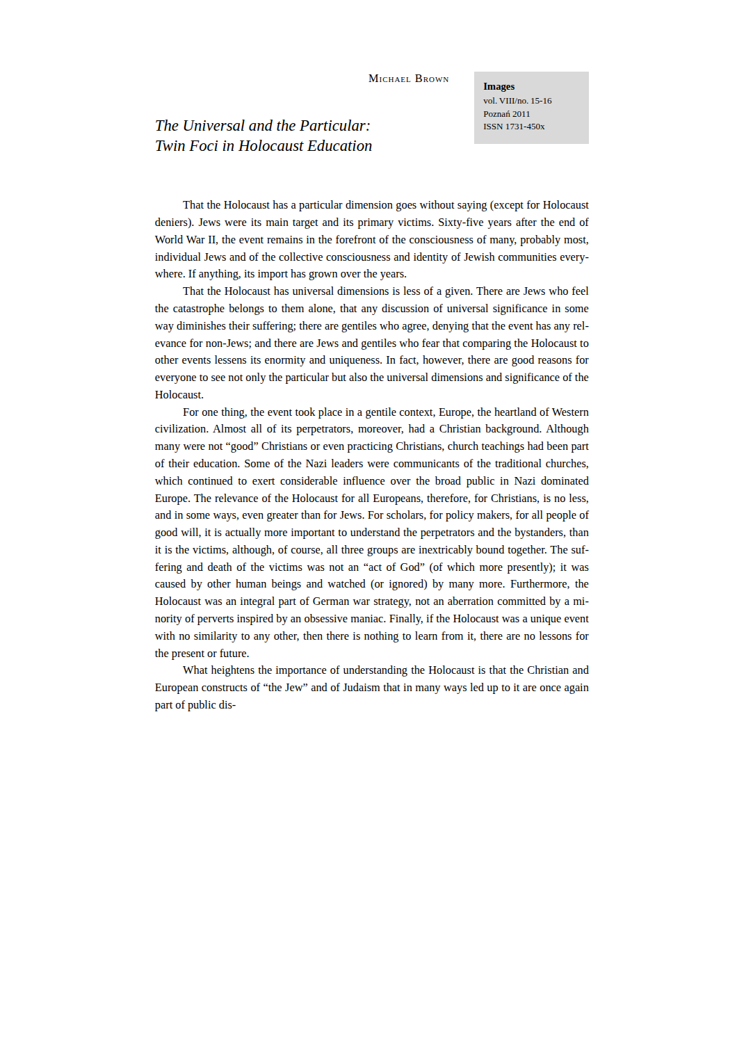Michael Brown
The Universal and the Particular:
Twin Foci in Holocaust Education
Images vol. VIII/no. 15-16
Poznań 2011
ISSN 1731-450x
That the Holocaust has a particular dimension goes without saying (except for Holocaust deniers). Jews were its main target and its primary victims. Sixty-five years after the end of World War II, the event remains in the forefront of the consciousness of many, probably most, individual Jews and of the collective consciousness and identity of Jewish communities everywhere. If anything, its import has grown over the years.
That the Holocaust has universal dimensions is less of a given. There are Jews who feel the catastrophe belongs to them alone, that any discussion of universal significance in some way diminishes their suffering; there are gentiles who agree, denying that the event has any relevance for non-Jews; and there are Jews and gentiles who fear that comparing the Holocaust to other events lessens its enormity and uniqueness. In fact, however, there are good reasons for everyone to see not only the particular but also the universal dimensions and significance of the Holocaust.
For one thing, the event took place in a gentile context, Europe, the heartland of Western civilization. Almost all of its perpetrators, moreover, had a Christian background. Although many were not “good” Christians or even practicing Christians, church teachings had been part of their education. Some of the Nazi leaders were communicants of the traditional churches, which continued to exert considerable influence over the broad public in Nazi dominated Europe. The relevance of the Holocaust for all Europeans, therefore, for Christians, is no less, and in some ways, even greater than for Jews. For scholars, for policy makers, for all people of good will, it is actually more important to understand the perpetrators and the bystanders, than it is the victims, although, of course, all three groups are inextricably bound together. The suffering and death of the victims was not an “act of God” (of which more presently); it was caused by other human beings and watched (or ignored) by many more. Furthermore, the Holocaust was an integral part of German war strategy, not an aberration committed by a minority of perverts inspired by an obsessive maniac. Finally, if the Holocaust was a unique event with no similarity to any other, then there is nothing to learn from it, there are no lessons for the present or future.
What heightens the importance of understanding the Holocaust is that the Christian and European constructs of “the Jew” and of Judaism that in many ways led up to it are once again part of public dis-